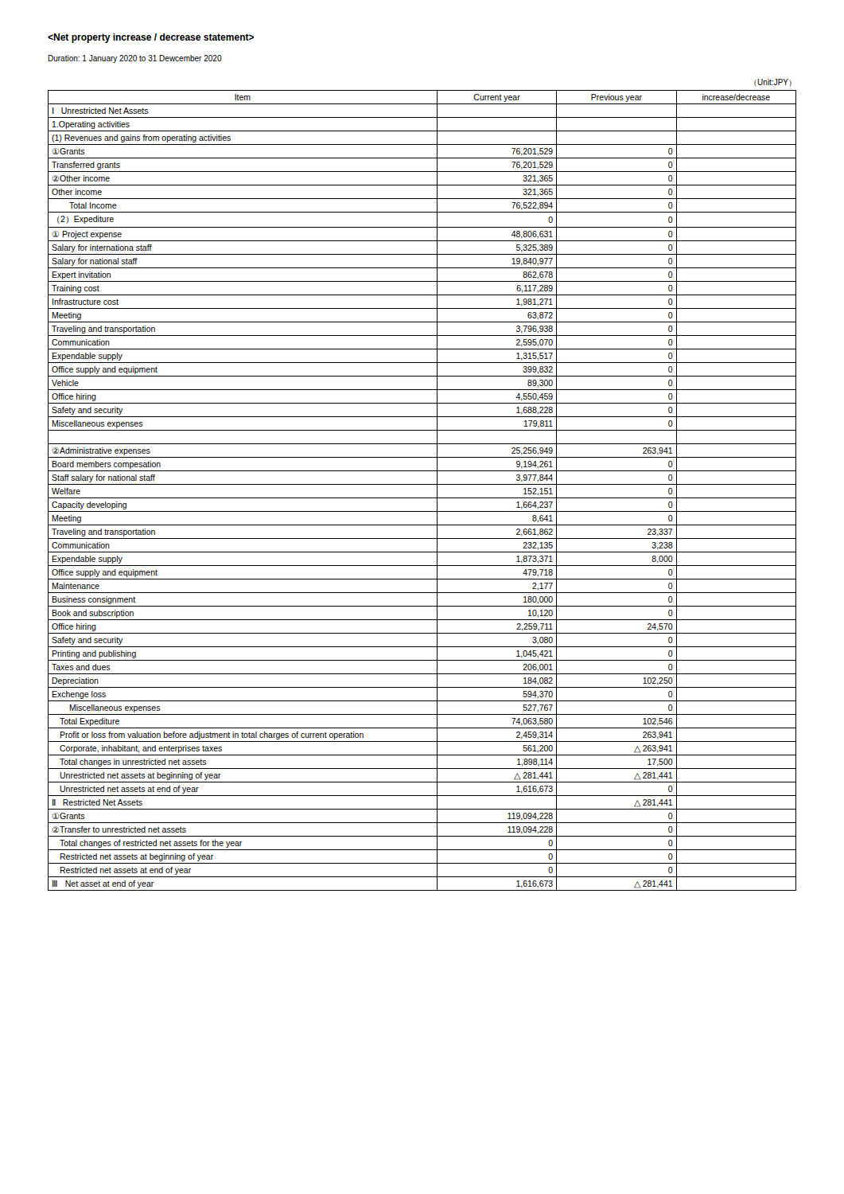<Net property increase / decrease statement>
Duration: 1 January 2020 to 31 Dewcember 2020
（Unit:JPY）
| Item | Current year | Previous year | increase/decrease |
| --- | --- | --- | --- |
| Ⅰ Unrestricted Net Assets | | | |
| 1.Operating activities | | | |
| (1) Revenues and gains from operating activities | | | |
| ①Grants | 76,201,529 | 0 | |
| Transferred grants | 76,201,529 | 0 | |
| ②Other income | 321,365 | 0 | |
| Other income | 321,365 | 0 | |
| Total Income | 76,522,894 | 0 | |
| （2）Expediture | 0 | 0 | |
| ① Project expense | 48,806,631 | 0 | |
| Salary for internationa staff | 5,325,389 | 0 | |
| Salary for national staff | 19,840,977 | 0 | |
| Expert invitation | 862,678 | 0 | |
| Training cost | 6,117,289 | 0 | |
| Infrastructure cost | 1,981,271 | 0 | |
| Meeting | 63,872 | 0 | |
| Traveling and transportation | 3,796,938 | 0 | |
| Communication | 2,595,070 | 0 | |
| Expendable supply | 1,315,517 | 0 | |
| Office supply and equipment | 399,832 | 0 | |
| Vehicle | 89,300 | 0 | |
| Office hiring | 4,550,459 | 0 | |
| Safety and security | 1,688,228 | 0 | |
| Miscellaneous expenses | 179,811 | 0 | |
| ②Administrative expenses | 25,256,949 | 263,941 | |
| Board members compesation | 9,194,261 | 0 | |
| Staff salary for national staff | 3,977,844 | 0 | |
| Welfare | 152,151 | 0 | |
| Capacity developing | 1,664,237 | 0 | |
| Meeting | 8,641 | 0 | |
| Traveling and transportation | 2,661,862 | 23,337 | |
| Communication | 232,135 | 3,238 | |
| Expendable supply | 1,873,371 | 8,000 | |
| Office supply and equipment | 479,718 | 0 | |
| Maintenance | 2,177 | 0 | |
| Business consignment | 180,000 | 0 | |
| Book and subscription | 10,120 | 0 | |
| Office hiring | 2,259,711 | 24,570 | |
| Safety and security | 3,080 | 0 | |
| Printing and publishing | 1,045,421 | 0 | |
| Taxes and dues | 206,001 | 0 | |
| Depreciation | 184,082 | 102,250 | |
| Exchenge loss | 594,370 | 0 | |
| Miscellaneous expenses | 527,767 | 0 | |
| Total Expediture | 74,063,580 | 102,546 | |
| Profit or loss from valuation before adjustment in total charges of current operation | 2,459,314 | 263,941 | |
| Corporate, inhabitant, and enterprises taxes | 561,200 | △ 263,941 | |
| Total changes in unrestricted net assets | 1,898,114 | 17,500 | |
| Unrestricted net assets at beginning of year | △ 281,441 | △ 281,441 | |
| Unrestricted net assets at end of year | 1,616,673 | 0 | |
| Ⅱ Restricted Net Assets | | △ 281,441 | |
| ①Grants | 119,094,228 | 0 | |
| ②Transfer to unrestricted net assets | 119,094,228 | 0 | |
| Total changes of restricted net assets for the year | 0 | 0 | |
| Restricted net assets at beginning of year | 0 | 0 | |
| Restricted net assets at end of year | 0 | 0 | |
| Ⅲ Net asset at end of year | 1,616,673 | △ 281,441 | |